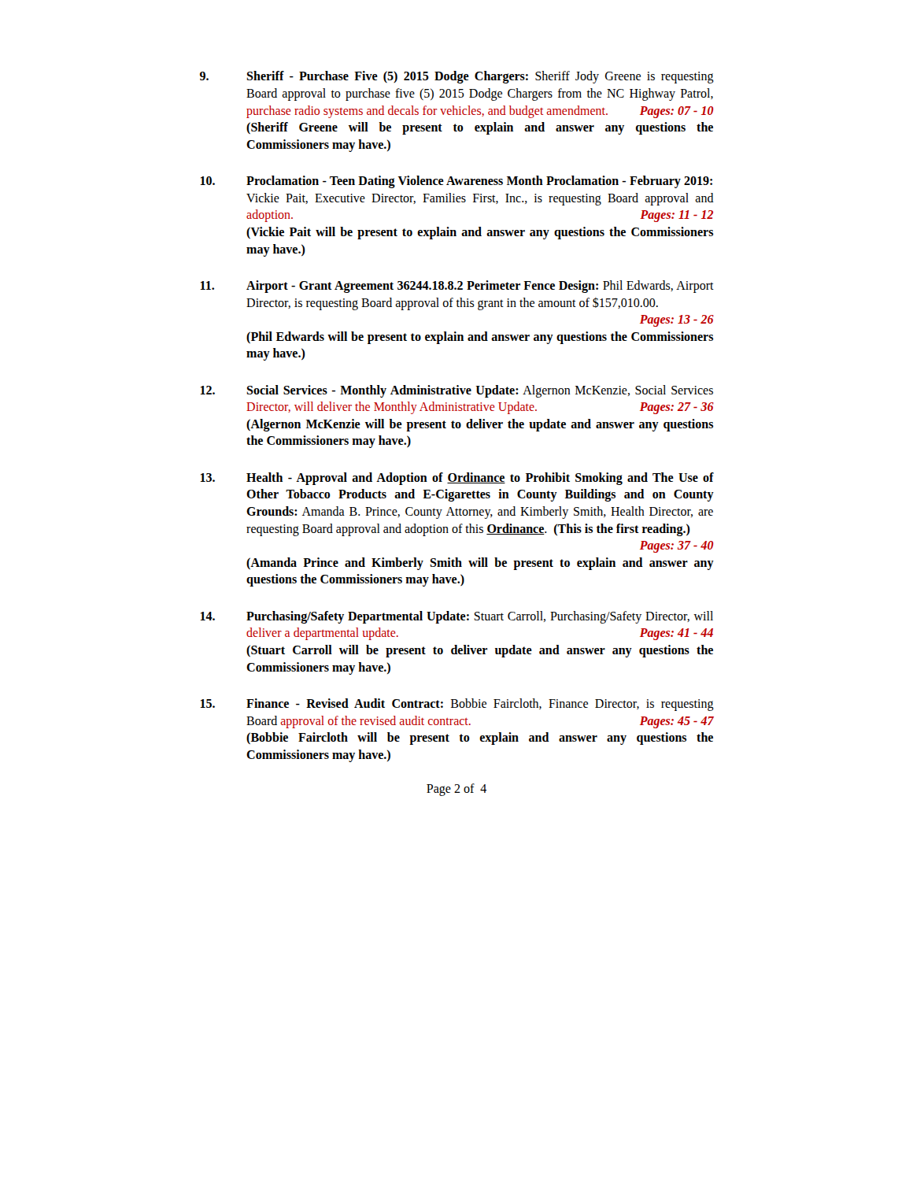9.
Sheriff - Purchase Five (5) 2015 Dodge Chargers: Sheriff Jody Greene is requesting Board approval to purchase five (5) 2015 Dodge Chargers from the NC Highway Patrol, purchase radio systems and decals for vehicles, and budget amendment. Pages: 07 - 10
(Sheriff Greene will be present to explain and answer any questions the Commissioners may have.)
10.
Proclamation - Teen Dating Violence Awareness Month Proclamation - February 2019: Vickie Pait, Executive Director, Families First, Inc., is requesting Board approval and adoption. Pages: 11 - 12
(Vickie Pait will be present to explain and answer any questions the Commissioners may have.)
11.
Airport - Grant Agreement 36244.18.8.2 Perimeter Fence Design: Phil Edwards, Airport Director, is requesting Board approval of this grant in the amount of $157,010.00.
Pages: 13 - 26
(Phil Edwards will be present to explain and answer any questions the Commissioners may have.)
12.
Social Services - Monthly Administrative Update: Algernon McKenzie, Social Services Director, will deliver the Monthly Administrative Update. Pages: 27 - 36
(Algernon McKenzie will be present to deliver the update and answer any questions the Commissioners may have.)
13.
Health - Approval and Adoption of Ordinance to Prohibit Smoking and The Use of Other Tobacco Products and E-Cigarettes in County Buildings and on County Grounds: Amanda B. Prince, County Attorney, and Kimberly Smith, Health Director, are requesting Board approval and adoption of this Ordinance. (This is the first reading.)
Pages: 37 - 40
(Amanda Prince and Kimberly Smith will be present to explain and answer any questions the Commissioners may have.)
14.
Purchasing/Safety Departmental Update: Stuart Carroll, Purchasing/Safety Director, will deliver a departmental update. Pages: 41 - 44
(Stuart Carroll will be present to deliver update and answer any questions the Commissioners may have.)
15.
Finance - Revised Audit Contract: Bobbie Faircloth, Finance Director, is requesting Board approval of the revised audit contract. Pages: 45 - 47
(Bobbie Faircloth will be present to explain and answer any questions the Commissioners may have.)
Page 2 of 4